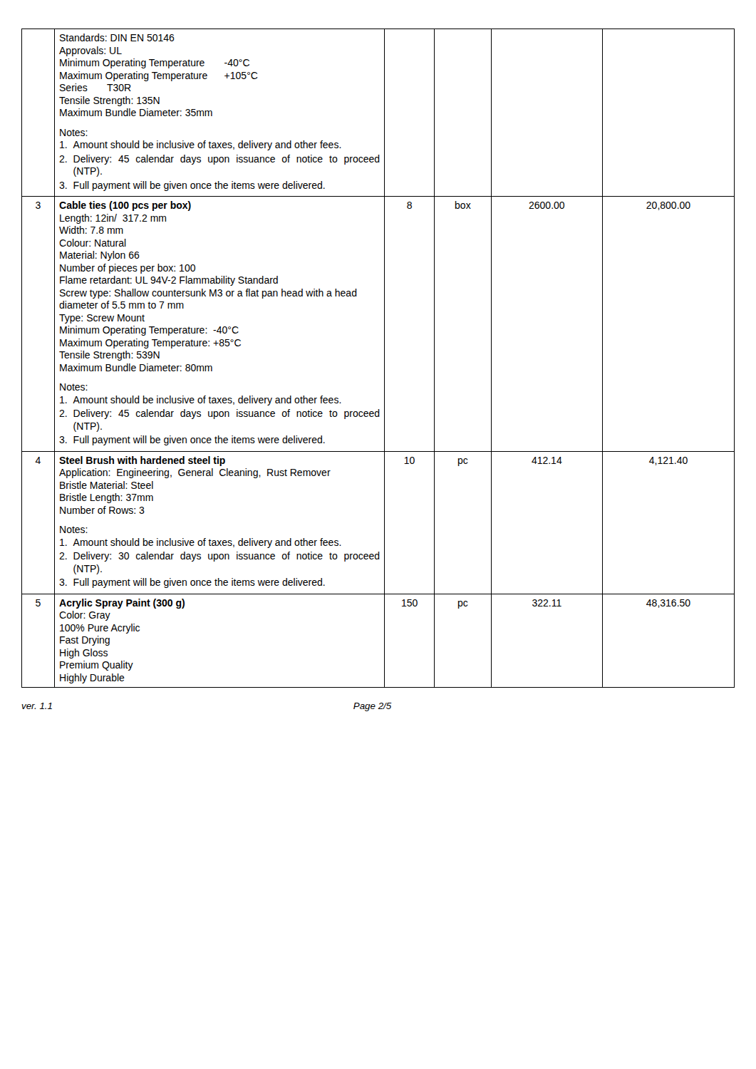| | Standards: DIN EN 50146 Approvals: UL Minimum Operating Temperature -40°C Maximum Operating Temperature +105°C Series T30R Tensile Strength: 135N Maximum Bundle Diameter: 35mm Notes: 1. Amount should be inclusive of taxes, delivery and other fees. 2. Delivery: 45 calendar days upon issuance of notice to proceed (NTP). 3. Full payment will be given once the items were delivered. | | | | |
| 3 | Cable ties (100 pcs per box) Length: 12in/ 317.2 mm Width: 7.8 mm Colour: Natural Material: Nylon 66 Number of pieces per box: 100 Flame retardant: UL 94V-2 Flammability Standard Screw type: Shallow countersunk M3 or a flat pan head with a head diameter of 5.5 mm to 7 mm Type: Screw Mount Minimum Operating Temperature: -40°C Maximum Operating Temperature: +85°C Tensile Strength: 539N Maximum Bundle Diameter: 80mm Notes: 1. Amount should be inclusive of taxes, delivery and other fees. 2. Delivery: 45 calendar days upon issuance of notice to proceed (NTP). 3. Full payment will be given once the items were delivered. | 8 | box | 2600.00 | 20,800.00 |
| 4 | Steel Brush with hardened steel tip Application: Engineering, General Cleaning, Rust Remover Bristle Material: Steel Bristle Length: 37mm Number of Rows: 3 Notes: 1. Amount should be inclusive of taxes, delivery and other fees. 2. Delivery: 30 calendar days upon issuance of notice to proceed (NTP). 3. Full payment will be given once the items were delivered. | 10 | pc | 412.14 | 4,121.40 |
| 5 | Acrylic Spray Paint (300 g) Color: Gray 100% Pure Acrylic Fast Drying High Gloss Premium Quality Highly Durable | 150 | pc | 322.11 | 48,316.50 |
ver. 1.1 Page 2/5